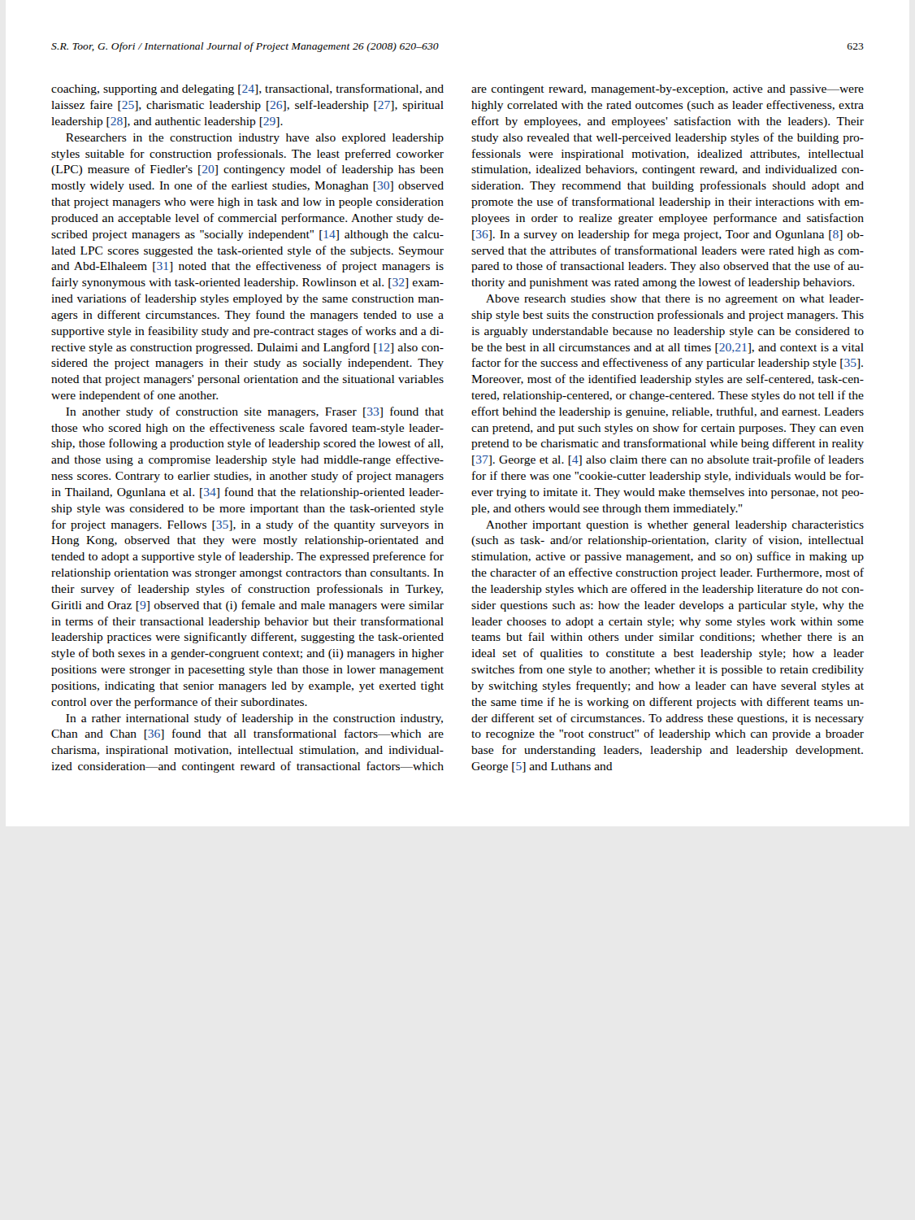S.R. Toor, G. Ofori / International Journal of Project Management 26 (2008) 620–630 623
coaching, supporting and delegating [24], transactional, transformational, and laissez faire [25], charismatic leadership [26], self-leadership [27], spiritual leadership [28], and authentic leadership [29].
Researchers in the construction industry have also explored leadership styles suitable for construction professionals. The least preferred coworker (LPC) measure of Fiedler's [20] contingency model of leadership has been mostly widely used. In one of the earliest studies, Monaghan [30] observed that project managers who were high in task and low in people consideration produced an acceptable level of commercial performance. Another study described project managers as ''socially independent'' [14] although the calculated LPC scores suggested the task-oriented style of the subjects. Seymour and Abd-Elhaleem [31] noted that the effectiveness of project managers is fairly synonymous with task-oriented leadership. Rowlinson et al. [32] examined variations of leadership styles employed by the same construction managers in different circumstances. They found the managers tended to use a supportive style in feasibility study and pre-contract stages of works and a directive style as construction progressed. Dulaimi and Langford [12] also considered the project managers in their study as socially independent. They noted that project managers' personal orientation and the situational variables were independent of one another.
In another study of construction site managers, Fraser [33] found that those who scored high on the effectiveness scale favored team-style leadership, those following a production style of leadership scored the lowest of all, and those using a compromise leadership style had middle-range effectiveness scores. Contrary to earlier studies, in another study of project managers in Thailand, Ogunlana et al. [34] found that the relationship-oriented leadership style was considered to be more important than the task-oriented style for project managers. Fellows [35], in a study of the quantity surveyors in Hong Kong, observed that they were mostly relationship-orientated and tended to adopt a supportive style of leadership. The expressed preference for relationship orientation was stronger amongst contractors than consultants. In their survey of leadership styles of construction professionals in Turkey, Giritli and Oraz [9] observed that (i) female and male managers were similar in terms of their transactional leadership behavior but their transformational leadership practices were significantly different, suggesting the task-oriented style of both sexes in a gender-congruent context; and (ii) managers in higher positions were stronger in pacesetting style than those in lower management positions, indicating that senior managers led by example, yet exerted tight control over the performance of their subordinates.
In a rather international study of leadership in the construction industry, Chan and Chan [36] found that all transformational factors—which are charisma, inspirational motivation, intellectual stimulation, and individualized consideration—and contingent reward of transactional factors—which are contingent reward, management-by-exception, active and passive—were highly correlated with the rated outcomes (such as leader effectiveness, extra effort by employees, and employees' satisfaction with the leaders). Their study also revealed that well-perceived leadership styles of the building professionals were inspirational motivation, idealized attributes, intellectual stimulation, idealized behaviors, contingent reward, and individualized consideration. They recommend that building professionals should adopt and promote the use of transformational leadership in their interactions with employees in order to realize greater employee performance and satisfaction [36]. In a survey on leadership for mega project, Toor and Ogunlana [8] observed that the attributes of transformational leaders were rated high as compared to those of transactional leaders. They also observed that the use of authority and punishment was rated among the lowest of leadership behaviors.
Above research studies show that there is no agreement on what leadership style best suits the construction professionals and project managers. This is arguably understandable because no leadership style can be considered to be the best in all circumstances and at all times [20,21], and context is a vital factor for the success and effectiveness of any particular leadership style [35]. Moreover, most of the identified leadership styles are self-centered, task-centered, relationship-centered, or change-centered. These styles do not tell if the effort behind the leadership is genuine, reliable, truthful, and earnest. Leaders can pretend, and put such styles on show for certain purposes. They can even pretend to be charismatic and transformational while being different in reality [37]. George et al. [4] also claim there can no absolute trait-profile of leaders for if there was one ''cookie-cutter leadership style, individuals would be forever trying to imitate it. They would make themselves into personae, not people, and others would see through them immediately.''
Another important question is whether general leadership characteristics (such as task- and/or relationship-orientation, clarity of vision, intellectual stimulation, active or passive management, and so on) suffice in making up the character of an effective construction project leader. Furthermore, most of the leadership styles which are offered in the leadership literature do not consider questions such as: how the leader develops a particular style, why the leader chooses to adopt a certain style; why some styles work within some teams but fail within others under similar conditions; whether there is an ideal set of qualities to constitute a best leadership style; how a leader switches from one style to another; whether it is possible to retain credibility by switching styles frequently; and how a leader can have several styles at the same time if he is working on different projects with different teams under different set of circumstances. To address these questions, it is necessary to recognize the ''root construct'' of leadership which can provide a broader base for understanding leaders, leadership and leadership development. George [5] and Luthans and